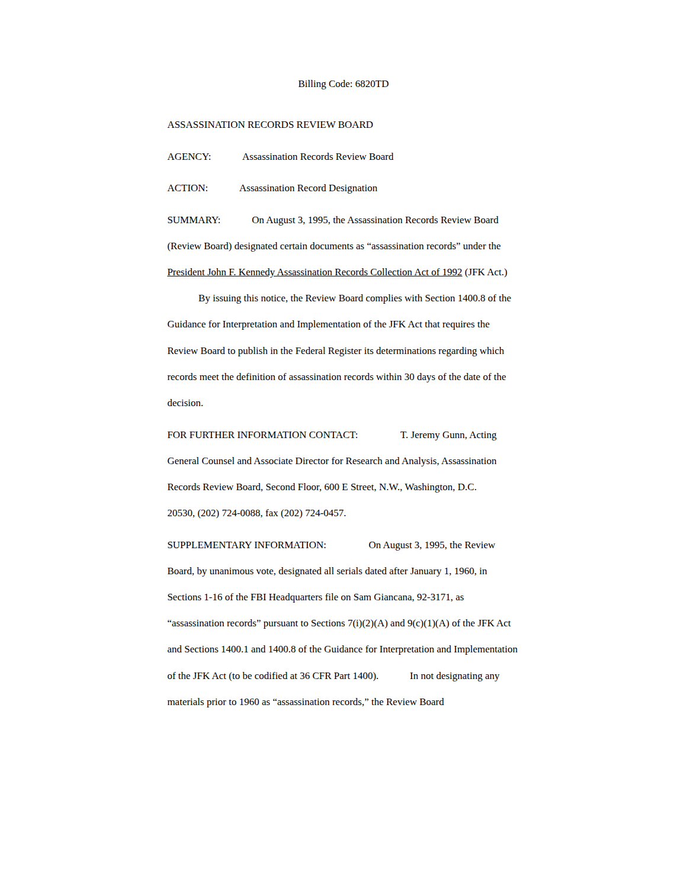Billing Code: 6820TD
ASSASSINATION RECORDS REVIEW BOARD
AGENCY: Assassination Records Review Board
ACTION: Assassination Record Designation
SUMMARY: On August 3, 1995, the Assassination Records Review Board (Review Board) designated certain documents as “assassination records” under the President John F. Kennedy Assassination Records Collection Act of 1992 (JFK Act.) By issuing this notice, the Review Board complies with Section 1400.8 of the Guidance for Interpretation and Implementation of the JFK Act that requires the Review Board to publish in the Federal Register its determinations regarding which records meet the definition of assassination records within 30 days of the date of the decision.
FOR FURTHER INFORMATION CONTACT: T. Jeremy Gunn, Acting General Counsel and Associate Director for Research and Analysis, Assassination Records Review Board, Second Floor, 600 E Street, N.W., Washington, D.C. 20530, (202) 724-0088, fax (202) 724-0457.
SUPPLEMENTARY INFORMATION: On August 3, 1995, the Review Board, by unanimous vote, designated all serials dated after January 1, 1960, in Sections 1-16 of the FBI Headquarters file on Sam Giancana, 92-3171, as “assassination records” pursuant to Sections 7(i)(2)(A) and 9(c)(1)(A) of the JFK Act and Sections 1400.1 and 1400.8 of the Guidance for Interpretation and Implementation of the JFK Act (to be codified at 36 CFR Part 1400). In not designating any materials prior to 1960 as “assassination records,” the Review Board